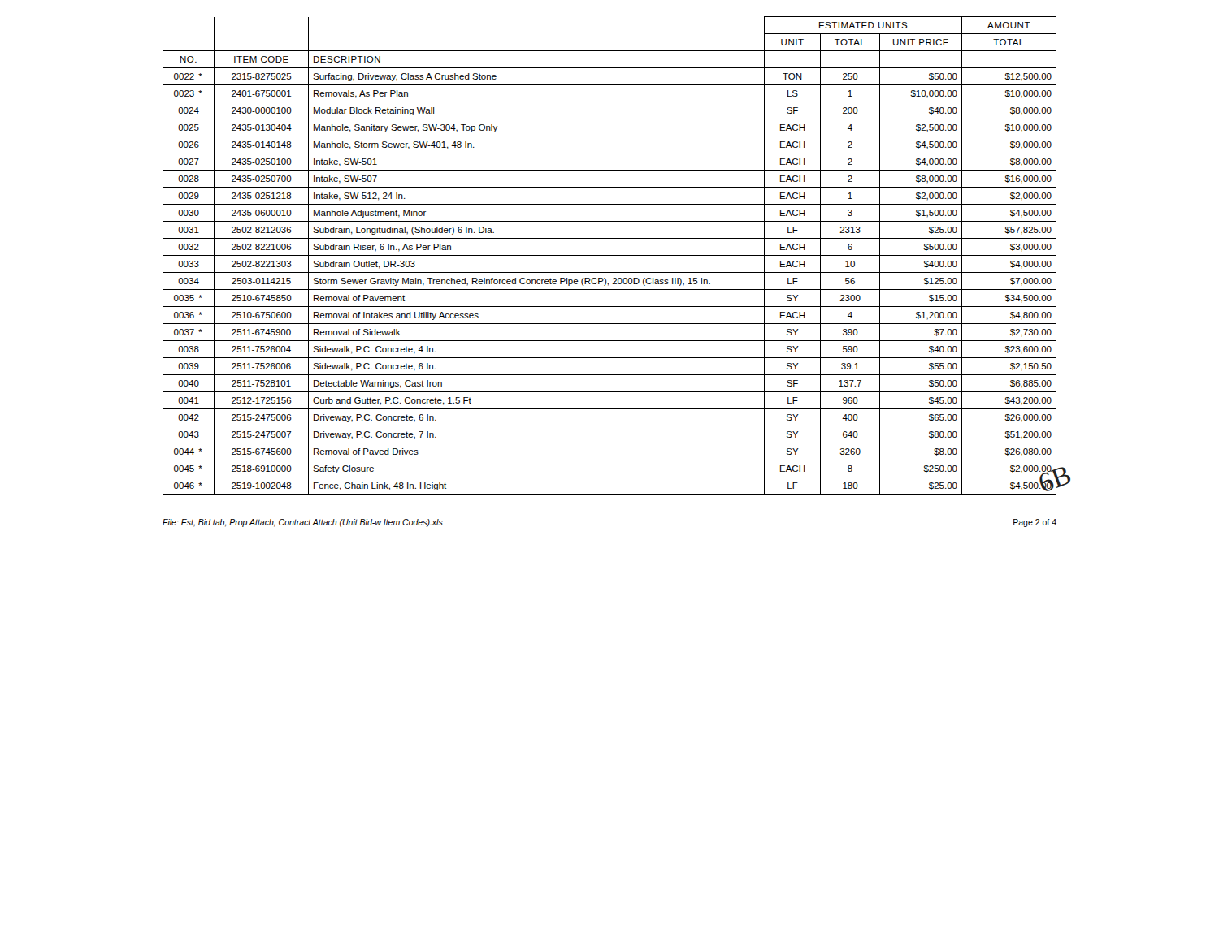| | | | ESTIMATED UNITS | AMOUNT |
| --- | --- | --- | --- | --- |
| UNIT | TOTAL | UNIT PRICE | TOTAL |
| NO. | ITEM CODE | DESCRIPTION | | | | |
| 0022 * | 2315-8275025 | Surfacing, Driveway, Class A Crushed Stone | TON | 250 | $50.00 | $12,500.00 |
| 0023 * | 2401-6750001 | Removals, As Per Plan | LS | 1 | $10,000.00 | $10,000.00 |
| 0024 | 2430-0000100 | Modular Block Retaining Wall | SF | 200 | $40.00 | $8,000.00 |
| 0025 | 2435-0130404 | Manhole, Sanitary Sewer, SW-304, Top Only | EACH | 4 | $2,500.00 | $10,000.00 |
| 0026 | 2435-0140148 | Manhole, Storm Sewer, SW-401, 48 In. | EACH | 2 | $4,500.00 | $9,000.00 |
| 0027 | 2435-0250100 | Intake, SW-501 | EACH | 2 | $4,000.00 | $8,000.00 |
| 0028 | 2435-0250700 | Intake, SW-507 | EACH | 2 | $8,000.00 | $16,000.00 |
| 0029 | 2435-0251218 | Intake, SW-512, 24 In. | EACH | 1 | $2,000.00 | $2,000.00 |
| 0030 | 2435-0600010 | Manhole Adjustment, Minor | EACH | 3 | $1,500.00 | $4,500.00 |
| 0031 | 2502-8212036 | Subdrain, Longitudinal, (Shoulder) 6 In. Dia. | LF | 2313 | $25.00 | $57,825.00 |
| 0032 | 2502-8221006 | Subdrain Riser, 6 In., As Per Plan | EACH | 6 | $500.00 | $3,000.00 |
| 0033 | 2502-8221303 | Subdrain Outlet, DR-303 | EACH | 10 | $400.00 | $4,000.00 |
| 0034 | 2503-0114215 | Storm Sewer Gravity Main, Trenched, Reinforced Concrete Pipe (RCP), 2000D (Class III), 15 In. | LF | 56 | $125.00 | $7,000.00 |
| 0035 * | 2510-6745850 | Removal of Pavement | SY | 2300 | $15.00 | $34,500.00 |
| 0036 * | 2510-6750600 | Removal of Intakes and Utility Accesses | EACH | 4 | $1,200.00 | $4,800.00 |
| 0037 * | 2511-6745900 | Removal of Sidewalk | SY | 390 | $7.00 | $2,730.00 |
| 0038 | 2511-7526004 | Sidewalk, P.C. Concrete, 4 In. | SY | 590 | $40.00 | $23,600.00 |
| 0039 | 2511-7526006 | Sidewalk, P.C. Concrete, 6 In. | SY | 39.1 | $55.00 | $2,150.50 |
| 0040 | 2511-7528101 | Detectable Warnings, Cast Iron | SF | 137.7 | $50.00 | $6,885.00 |
| 0041 | 2512-1725156 | Curb and Gutter, P.C. Concrete, 1.5 Ft | LF | 960 | $45.00 | $43,200.00 |
| 0042 | 2515-2475006 | Driveway, P.C. Concrete, 6 In. | SY | 400 | $65.00 | $26,000.00 |
| 0043 | 2515-2475007 | Driveway, P.C. Concrete, 7 In. | SY | 640 | $80.00 | $51,200.00 |
| 0044 * | 2515-6745600 | Removal of Paved Drives | SY | 3260 | $8.00 | $26,080.00 |
| 0045 * | 2518-6910000 | Safety Closure | EACH | 8 | $250.00 | $2,000.00 |
| 0046 * | 2519-1002048 | Fence, Chain Link, 48 In. Height | LF | 180 | $25.00 | $4,500.00 |
6B
File: Est, Bid tab, Prop Attach, Contract Attach (Unit Bid-w Item Codes).xls
Page 2 of 4